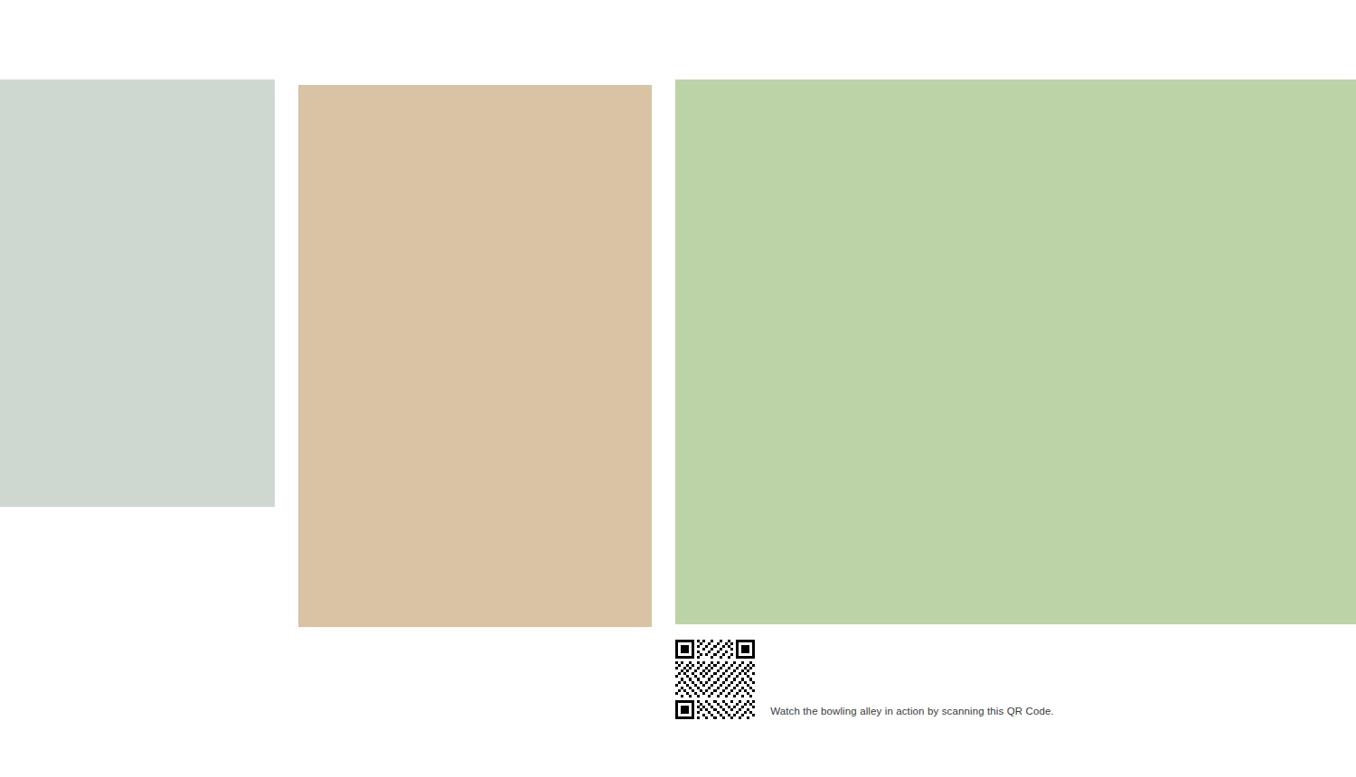Watch the bowling alley in action by scanning this QR Code.